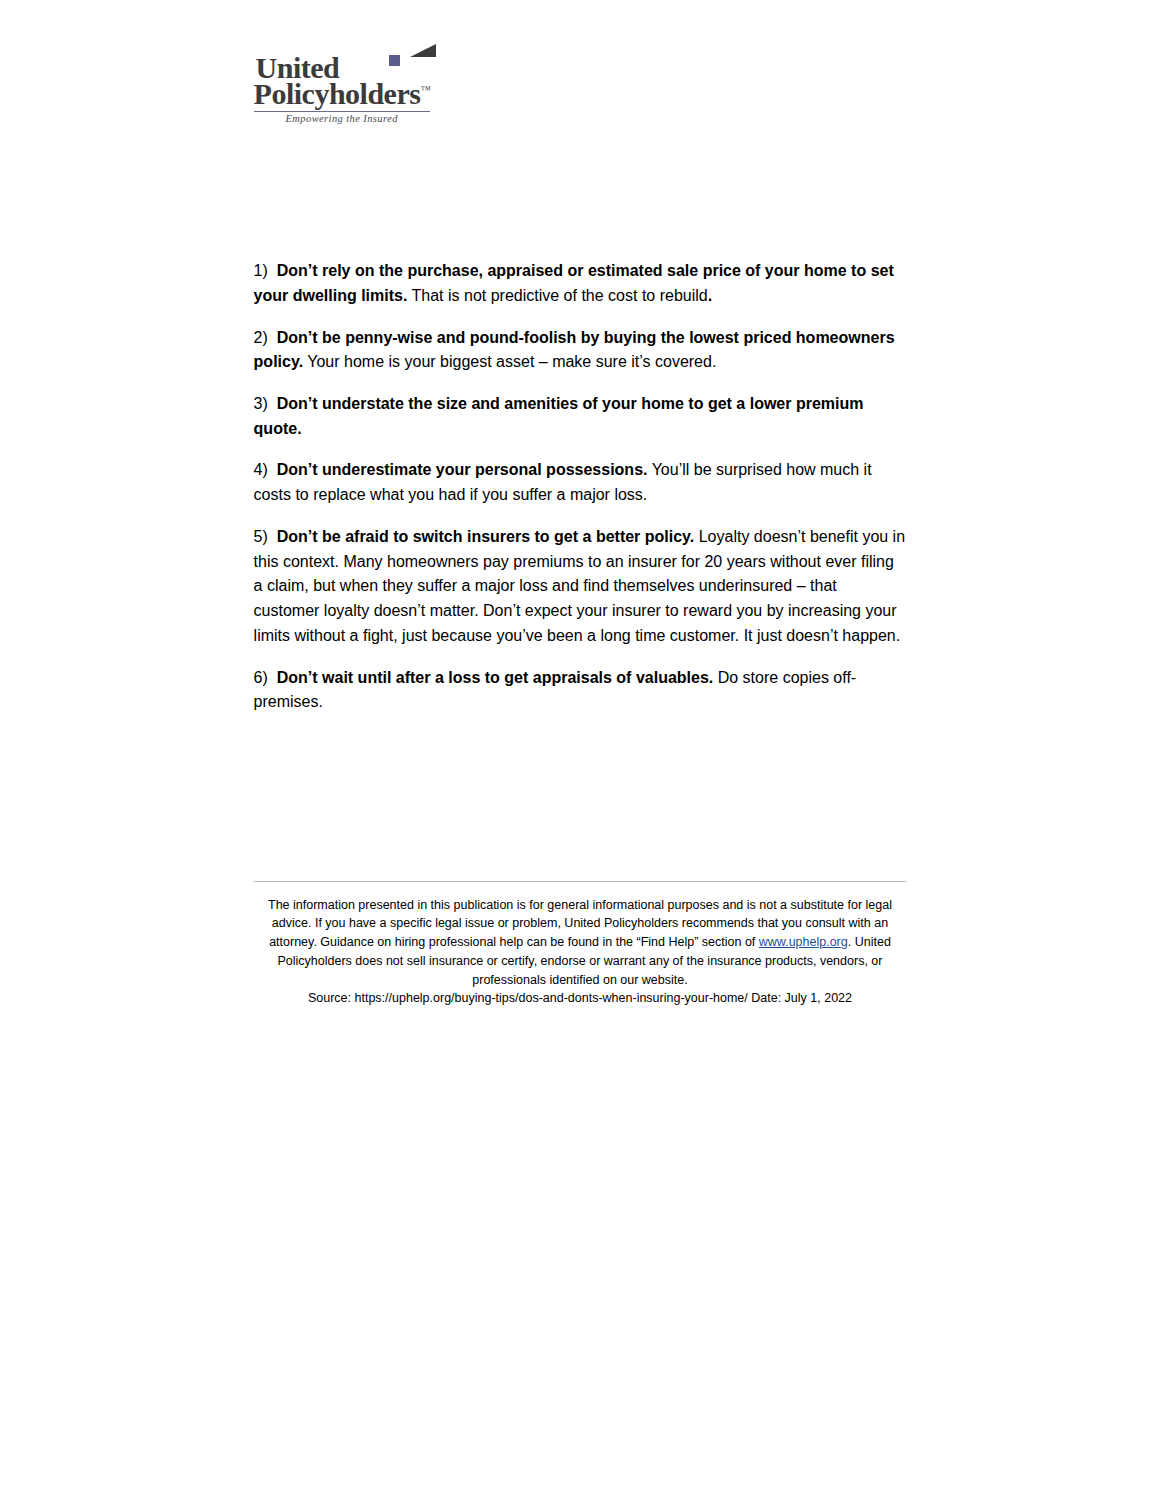United Policyholders™
Empowering the Insured
1) Don’t rely on the purchase, appraised or estimated sale price of your home to set your dwelling limits. That is not predictive of the cost to rebuild.
2) Don’t be penny-wise and pound-foolish by buying the lowest priced homeowners policy. Your home is your biggest asset – make sure it’s covered.
3) Don’t understate the size and amenities of your home to get a lower premium quote.
4) Don’t underestimate your personal possessions. You’ll be surprised how much it costs to replace what you had if you suffer a major loss.
5) Don’t be afraid to switch insurers to get a better policy. Loyalty doesn’t benefit you in this context. Many homeowners pay premiums to an insurer for 20 years without ever filing a claim, but when they suffer a major loss and find themselves underinsured – that customer loyalty doesn’t matter. Don’t expect your insurer to reward you by increasing your limits without a fight, just because you’ve been a long time customer. It just doesn’t happen.
6) Don’t wait until after a loss to get appraisals of valuables. Do store copies off-premises.
The information presented in this publication is for general informational purposes and is not a substitute for legal advice. If you have a specific legal issue or problem, United Policyholders recommends that you consult with an attorney. Guidance on hiring professional help can be found in the “Find Help” section of www.uphelp.org. United Policyholders does not sell insurance or certify, endorse or warrant any of the insurance products, vendors, or professionals identified on our website.
Source: https://uphelp.org/buying-tips/dos-and-donts-when-insuring-your-home/ Date: July 1, 2022